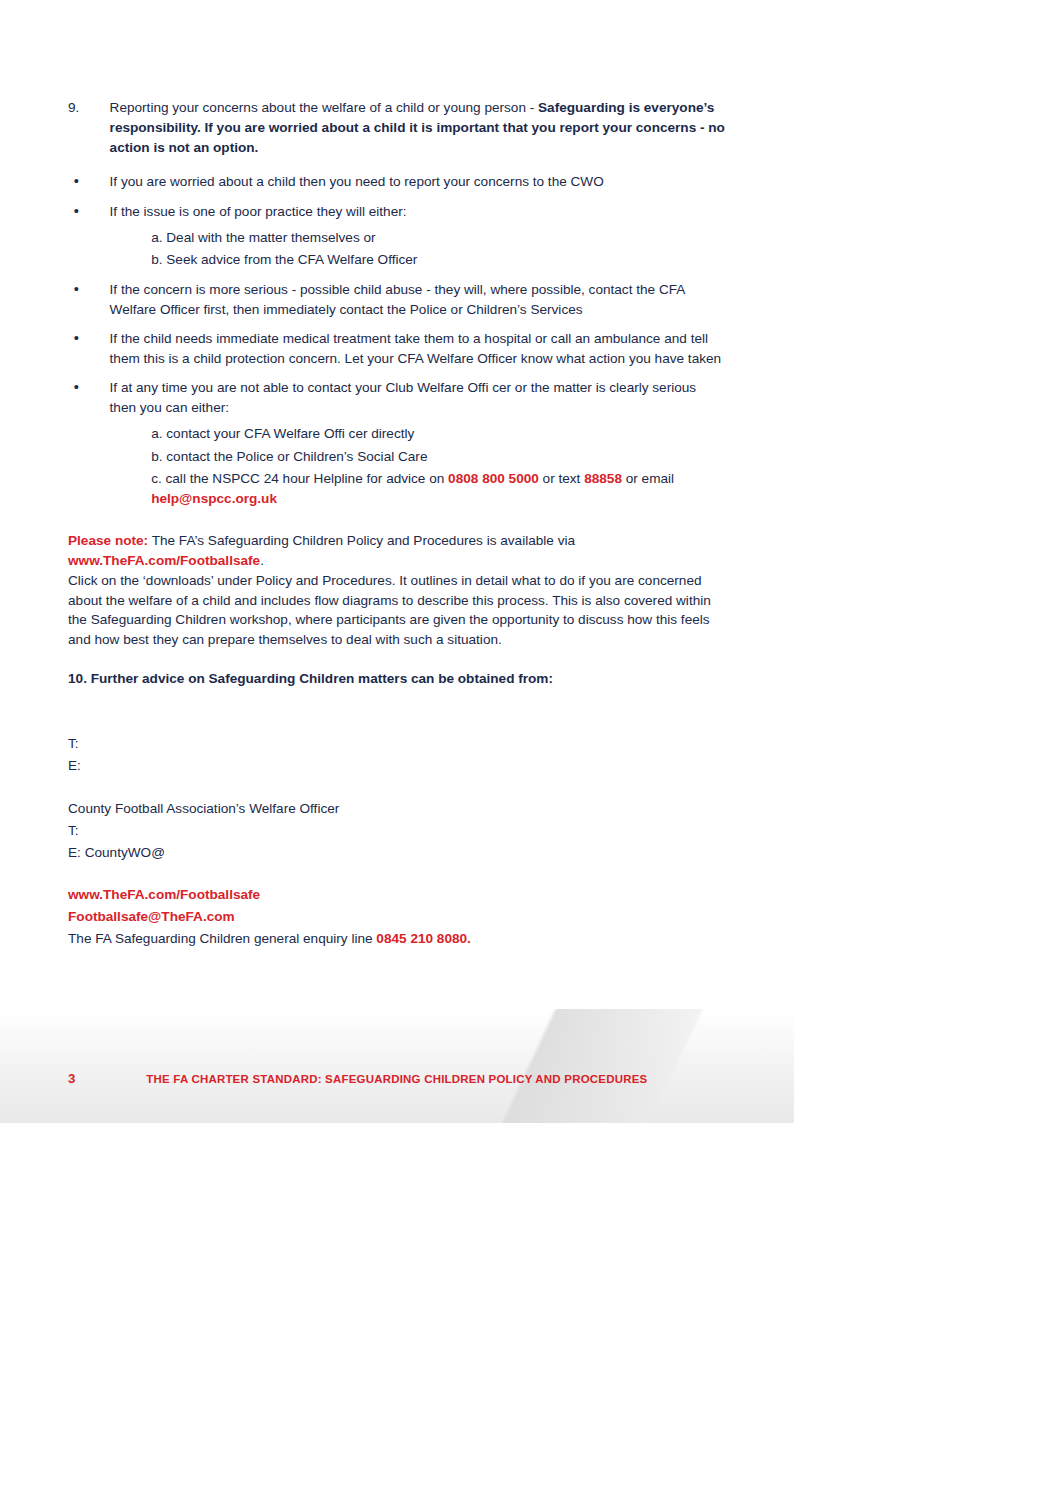9. Reporting your concerns about the welfare of a child or young person - Safeguarding is everyone’s responsibility. If you are worried about a child it is important that you report your concerns - no action is not an option.
If you are worried about a child then you need to report your concerns to the CWO
If the issue is one of poor practice they will either:
a. Deal with the matter themselves or
b. Seek advice from the CFA Welfare Officer
If the concern is more serious - possible child abuse - they will, where possible, contact the CFA Welfare Officer first, then immediately contact the Police or Children’s Services
If the child needs immediate medical treatment take them to a hospital or call an ambulance and tell them this is a child protection concern. Let your CFA Welfare Officer know what action you have taken
If at any time you are not able to contact your Club Welfare Offi cer or the matter is clearly serious then you can either:
a. contact your CFA Welfare Offi cer directly
b. contact the Police or Children’s Social Care
c. call the NSPCC 24 hour Helpline for advice on 0808 800 5000 or text 88858 or email help@nspcc.org.uk
Please note: The FA’s Safeguarding Children Policy and Procedures is available via www.TheFA.com/Footballsafe.
Click on the ‘downloads’ under Policy and Procedures. It outlines in detail what to do if you are concerned about the welfare of a child and includes flow diagrams to describe this process. This is also covered within the Safeguarding Children workshop, where participants are given the opportunity to discuss how this feels and how best they can prepare themselves to deal with such a situation.
10. Further advice on Safeguarding Children matters can be obtained from:
T:
E:
County Football Association’s Welfare Officer
T:
E: CountyWO@
www.TheFA.com/Footballsafe
Footballsafe@TheFA.com
The FA Safeguarding Children general enquiry line 0845 210 8080.
3
THE FA CHARTER STANDARD: SAFEGUARDING CHILDREN POLICY AND PROCEDURES